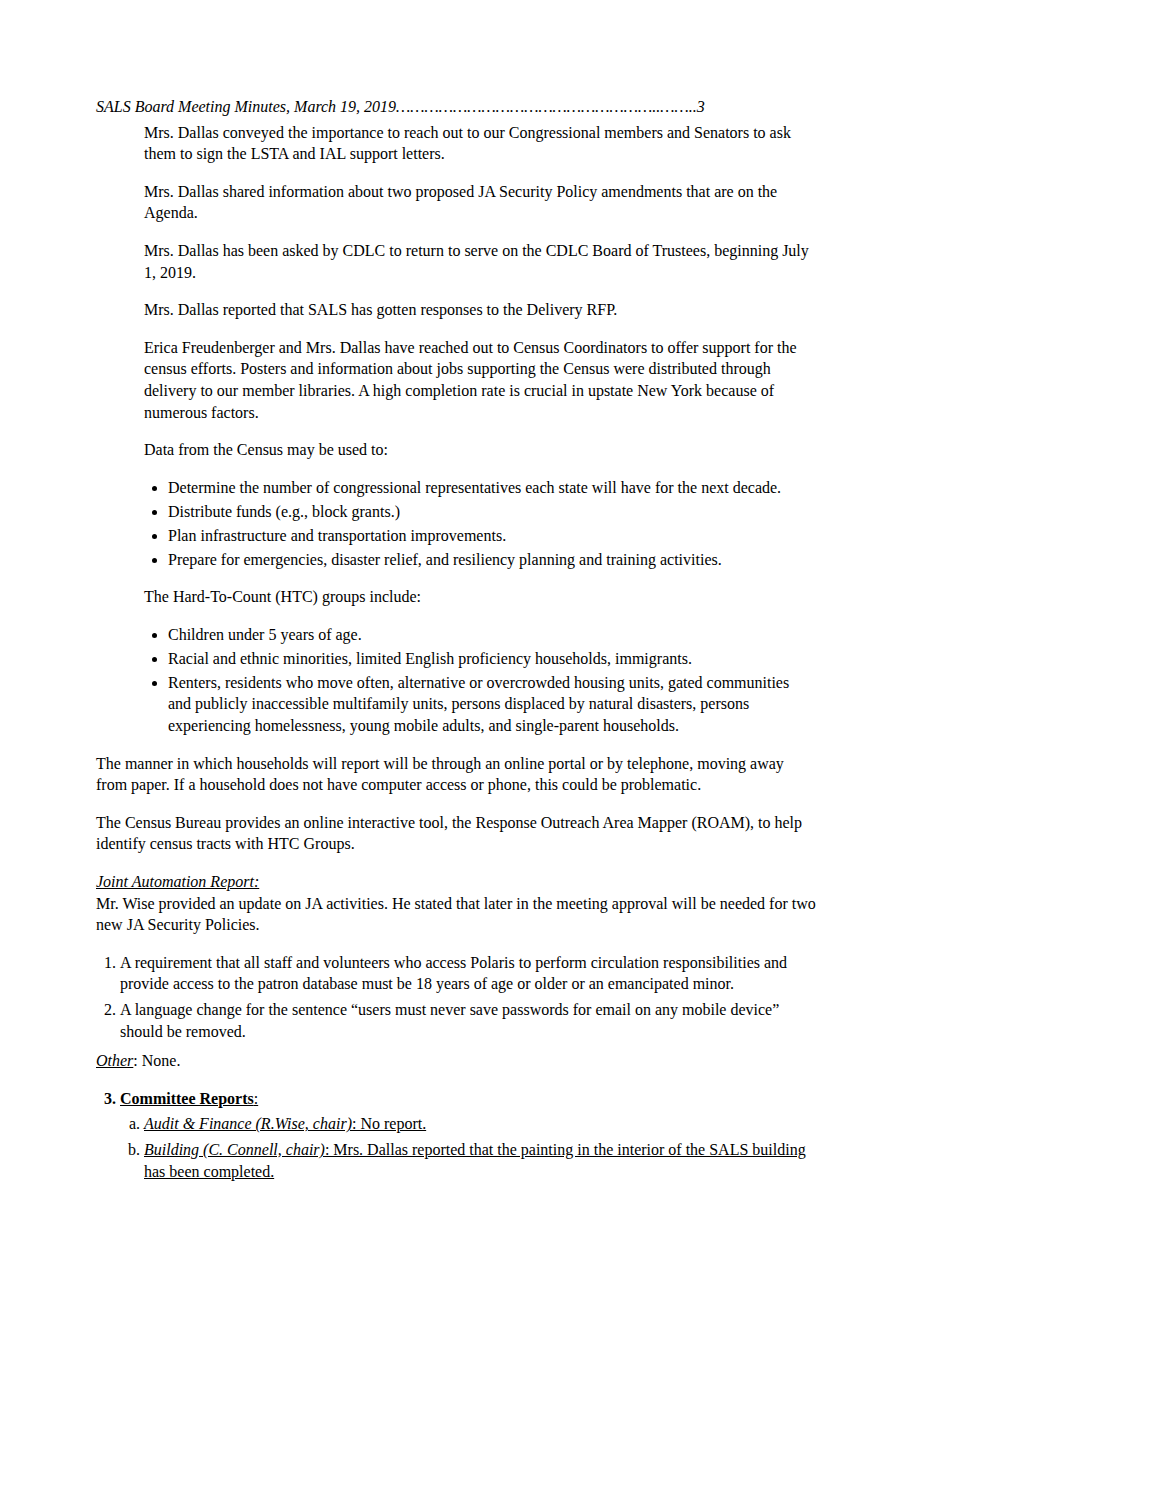SALS Board Meeting Minutes, March 19, 2019………………………………………………..……..3
Mrs. Dallas conveyed the importance to reach out to our Congressional members and Senators to ask them to sign the LSTA and IAL support letters.
Mrs. Dallas shared information about two proposed JA Security Policy amendments that are on the Agenda.
Mrs. Dallas has been asked by CDLC to return to serve on the CDLC Board of Trustees, beginning July 1, 2019.
Mrs. Dallas reported that SALS has gotten responses to the Delivery RFP.
Erica Freudenberger and Mrs. Dallas have reached out to Census Coordinators to offer support for the census efforts. Posters and information about jobs supporting the Census were distributed through delivery to our member libraries. A high completion rate is crucial in upstate New York because of numerous factors.
Data from the Census may be used to:
Determine the number of congressional representatives each state will have for the next decade.
Distribute funds (e.g., block grants.)
Plan infrastructure and transportation improvements.
Prepare for emergencies, disaster relief, and resiliency planning and training activities.
The Hard-To-Count (HTC) groups include:
Children under 5 years of age.
Racial and ethnic minorities, limited English proficiency households, immigrants.
Renters, residents who move often, alternative or overcrowded housing units, gated communities and publicly inaccessible multifamily units, persons displaced by natural disasters, persons experiencing homelessness, young mobile adults, and single-parent households.
The manner in which households will report will be through an online portal or by telephone, moving away from paper. If a household does not have computer access or phone, this could be problematic.
The Census Bureau provides an online interactive tool, the Response Outreach Area Mapper (ROAM), to help identify census tracts with HTC Groups.
Joint Automation Report:
Mr. Wise provided an update on JA activities. He stated that later in the meeting approval will be needed for two new JA Security Policies.
A requirement that all staff and volunteers who access Polaris to perform circulation responsibilities and provide access to the patron database must be 18 years of age or older or an emancipated minor.
A language change for the sentence “users must never save passwords for email on any mobile device” should be removed.
Other: None.
Committee Reports:
Audit & Finance (R.Wise, chair): No report.
Building (C. Connell, chair): Mrs. Dallas reported that the painting in the interior of the SALS building has been completed.